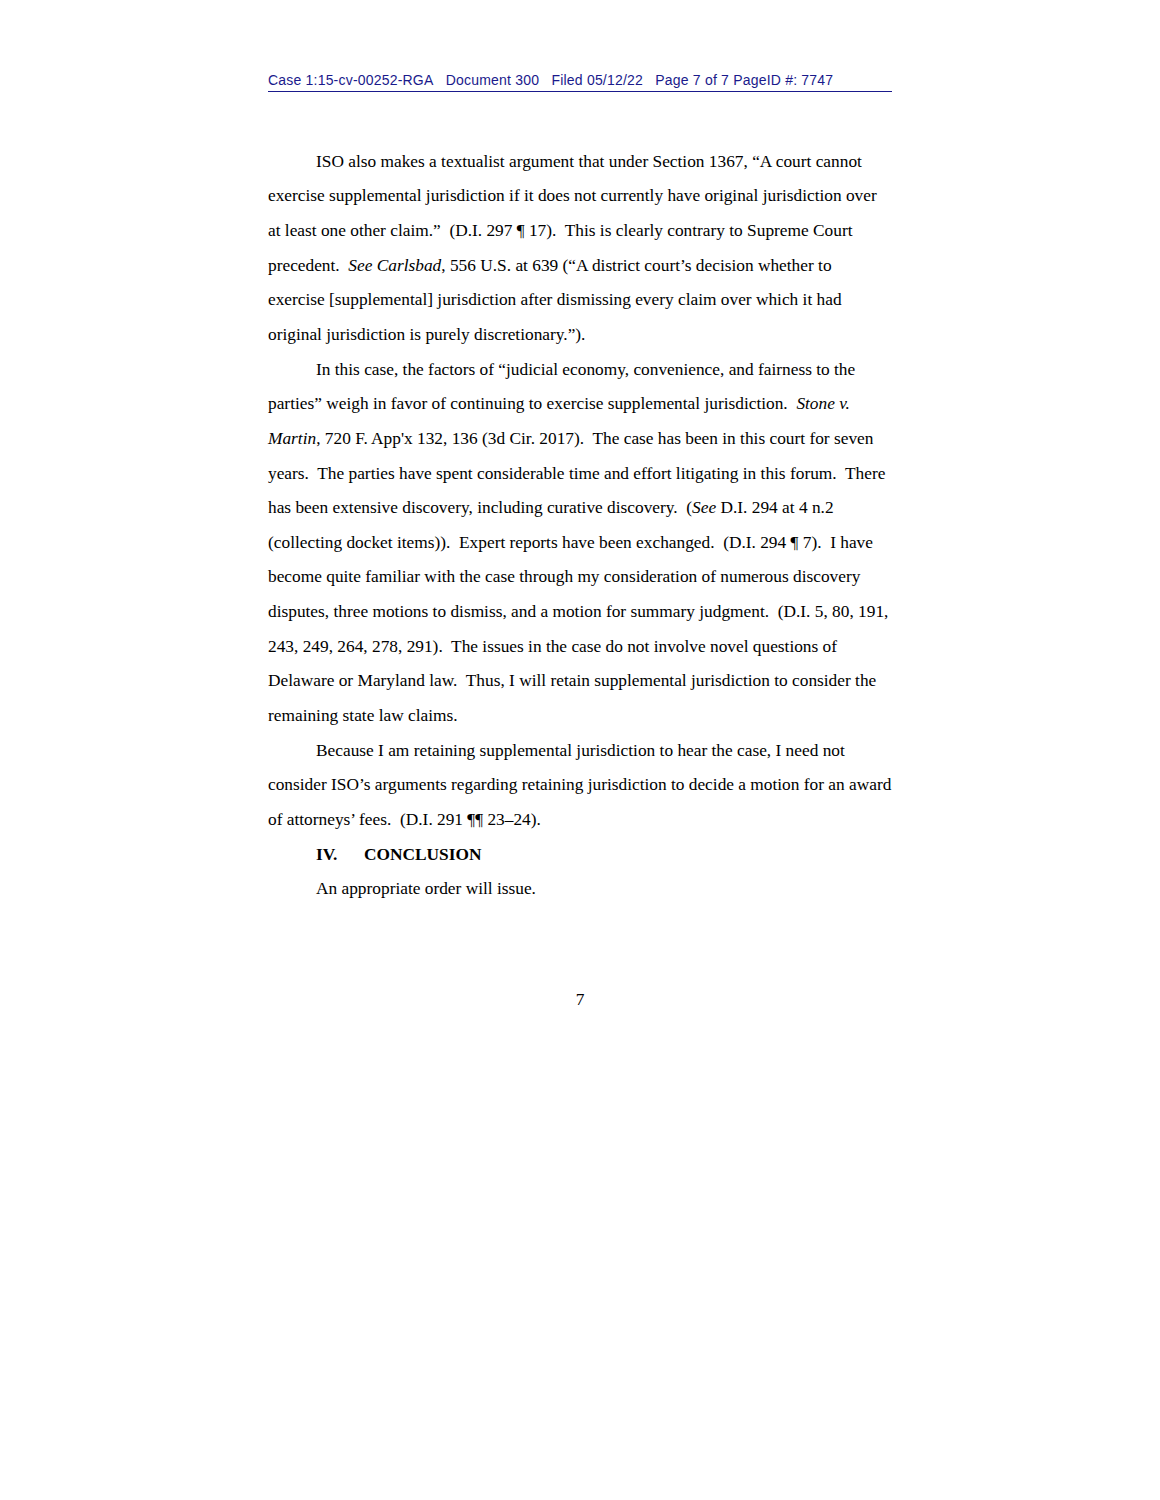Case 1:15-cv-00252-RGA Document 300 Filed 05/12/22 Page 7 of 7 PageID #: 7747
ISO also makes a textualist argument that under Section 1367, “A court cannot exercise supplemental jurisdiction if it does not currently have original jurisdiction over at least one other claim.” (D.I. 297 ¶ 17). This is clearly contrary to Supreme Court precedent. See Carlsbad, 556 U.S. at 639 (“A district court’s decision whether to exercise [supplemental] jurisdiction after dismissing every claim over which it had original jurisdiction is purely discretionary.”).
In this case, the factors of “judicial economy, convenience, and fairness to the parties” weigh in favor of continuing to exercise supplemental jurisdiction. Stone v. Martin, 720 F. App'x 132, 136 (3d Cir. 2017). The case has been in this court for seven years. The parties have spent considerable time and effort litigating in this forum. There has been extensive discovery, including curative discovery. (See D.I. 294 at 4 n.2 (collecting docket items)). Expert reports have been exchanged. (D.I. 294 ¶ 7). I have become quite familiar with the case through my consideration of numerous discovery disputes, three motions to dismiss, and a motion for summary judgment. (D.I. 5, 80, 191, 243, 249, 264, 278, 291). The issues in the case do not involve novel questions of Delaware or Maryland law. Thus, I will retain supplemental jurisdiction to consider the remaining state law claims.
Because I am retaining supplemental jurisdiction to hear the case, I need not consider ISO’s arguments regarding retaining jurisdiction to decide a motion for an award of attorneys’ fees. (D.I. 291 ¶¶ 23–24).
IV. CONCLUSION
An appropriate order will issue.
7